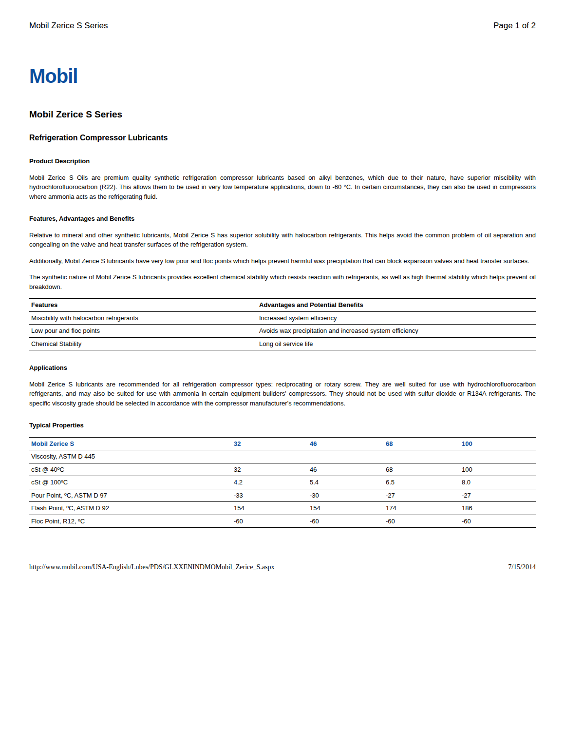Mobil Zerice S Series Page 1 of 2
Mobil
Mobil Zerice S Series
Refrigeration Compressor Lubricants
Product Description
Mobil Zerice S Oils are premium quality synthetic refrigeration compressor lubricants based on alkyl benzenes, which due to their nature, have superior miscibility with hydrochlorofluorocarbon (R22). This allows them to be used in very low temperature applications, down to -60 °C. In certain circumstances, they can also be used in compressors where ammonia acts as the refrigerating fluid.
Features, Advantages and Benefits
Relative to mineral and other synthetic lubricants, Mobil Zerice S has superior solubility with halocarbon refrigerants. This helps avoid the common problem of oil separation and congealing on the valve and heat transfer surfaces of the refrigeration system.
Additionally, Mobil Zerice S lubricants have very low pour and floc points which helps prevent harmful wax precipitation that can block expansion valves and heat transfer surfaces.
The synthetic nature of Mobil Zerice S lubricants provides excellent chemical stability which resists reaction with refrigerants, as well as high thermal stability which helps prevent oil breakdown.
| Features | Advantages and Potential Benefits |
| --- | --- |
| Miscibility with halocarbon refrigerants | Increased system efficiency |
| Low pour and floc points | Avoids wax precipitation and increased system efficiency |
| Chemical Stability | Long oil service life |
Applications
Mobil Zerice S lubricants are recommended for all refrigeration compressor types: reciprocating or rotary screw. They are well suited for use with hydrochlorofluorocarbon refrigerants, and may also be suited for use with ammonia in certain equipment builders' compressors. They should not be used with sulfur dioxide or R134A refrigerants. The specific viscosity grade should be selected in accordance with the compressor manufacturer's recommendations.
Typical Properties
| Mobil Zerice S | 32 | 46 | 68 | 100 |
| --- | --- | --- | --- | --- |
| Viscosity, ASTM D 445 | | | | |
| cSt @ 40ºC | 32 | 46 | 68 | 100 |
| cSt @ 100ºC | 4.2 | 5.4 | 6.5 | 8.0 |
| Pour Point, ºC, ASTM D 97 | -33 | -30 | -27 | -27 |
| Flash Point, ºC, ASTM D 92 | 154 | 154 | 174 | 186 |
| Floc Point, R12, ºC | -60 | -60 | -60 | -60 |
http://www.mobil.com/USA-English/Lubes/PDS/GLXXENINDMOMobil_Zerice_S.aspx 7/15/2014